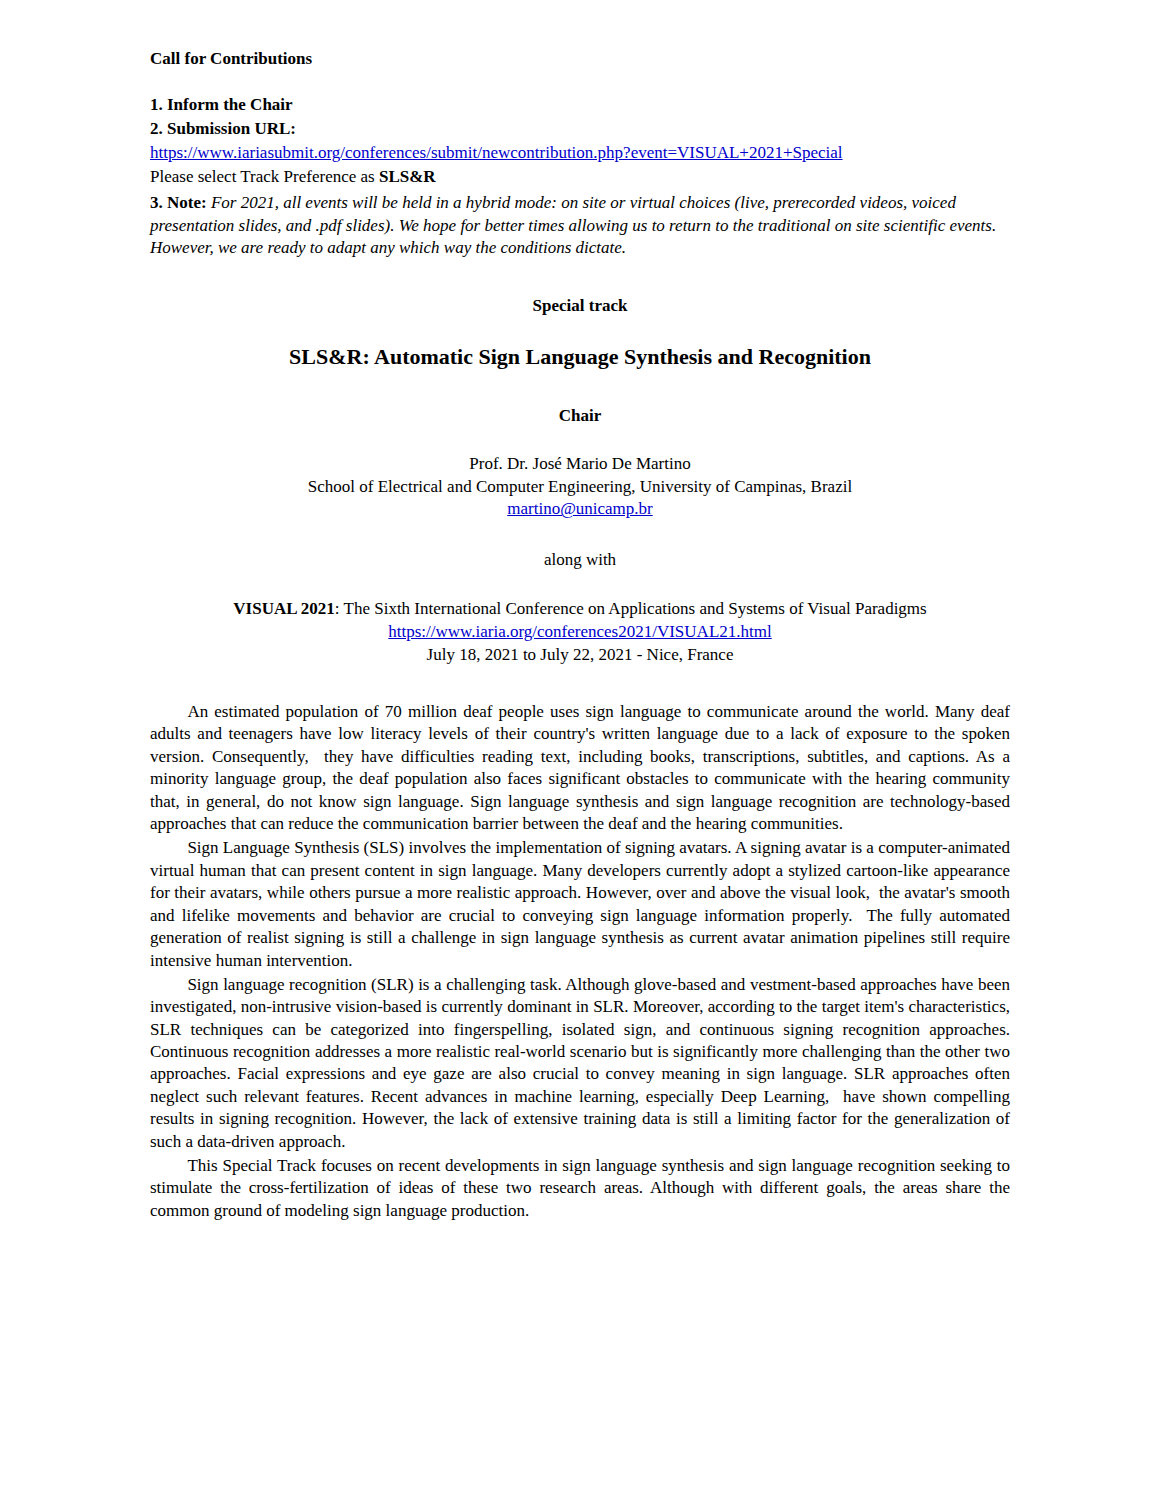Call for Contributions
1. Inform the Chair
2. Submission URL:
https://www.iariasubmit.org/conferences/submit/newcontribution.php?event=VISUAL+2021+Special
Please select Track Preference as SLS&R
3. Note: For 2021, all events will be held in a hybrid mode: on site or virtual choices (live, prerecorded videos, voiced presentation slides, and .pdf slides). We hope for better times allowing us to return to the traditional on site scientific events. However, we are ready to adapt any which way the conditions dictate.
Special track
SLS&R: Automatic Sign Language Synthesis and Recognition
Chair
Prof. Dr. José Mario De Martino
School of Electrical and Computer Engineering, University of Campinas, Brazil
martino@unicamp.br
along with
VISUAL 2021: The Sixth International Conference on Applications and Systems of Visual Paradigms
https://www.iaria.org/conferences2021/VISUAL21.html
July 18, 2021 to July 22, 2021 - Nice, France
An estimated population of 70 million deaf people uses sign language to communicate around the world. Many deaf adults and teenagers have low literacy levels of their country's written language due to a lack of exposure to the spoken version. Consequently, they have difficulties reading text, including books, transcriptions, subtitles, and captions. As a minority language group, the deaf population also faces significant obstacles to communicate with the hearing community that, in general, do not know sign language. Sign language synthesis and sign language recognition are technology-based approaches that can reduce the communication barrier between the deaf and the hearing communities.
Sign Language Synthesis (SLS) involves the implementation of signing avatars. A signing avatar is a computer-animated virtual human that can present content in sign language. Many developers currently adopt a stylized cartoon-like appearance for their avatars, while others pursue a more realistic approach. However, over and above the visual look, the avatar's smooth and lifelike movements and behavior are crucial to conveying sign language information properly. The fully automated generation of realist signing is still a challenge in sign language synthesis as current avatar animation pipelines still require intensive human intervention.
Sign language recognition (SLR) is a challenging task. Although glove-based and vestment-based approaches have been investigated, non-intrusive vision-based is currently dominant in SLR. Moreover, according to the target item's characteristics, SLR techniques can be categorized into fingerspelling, isolated sign, and continuous signing recognition approaches. Continuous recognition addresses a more realistic real-world scenario but is significantly more challenging than the other two approaches. Facial expressions and eye gaze are also crucial to convey meaning in sign language. SLR approaches often neglect such relevant features. Recent advances in machine learning, especially Deep Learning, have shown compelling results in signing recognition. However, the lack of extensive training data is still a limiting factor for the generalization of such a data-driven approach.
This Special Track focuses on recent developments in sign language synthesis and sign language recognition seeking to stimulate the cross-fertilization of ideas of these two research areas. Although with different goals, the areas share the common ground of modeling sign language production.